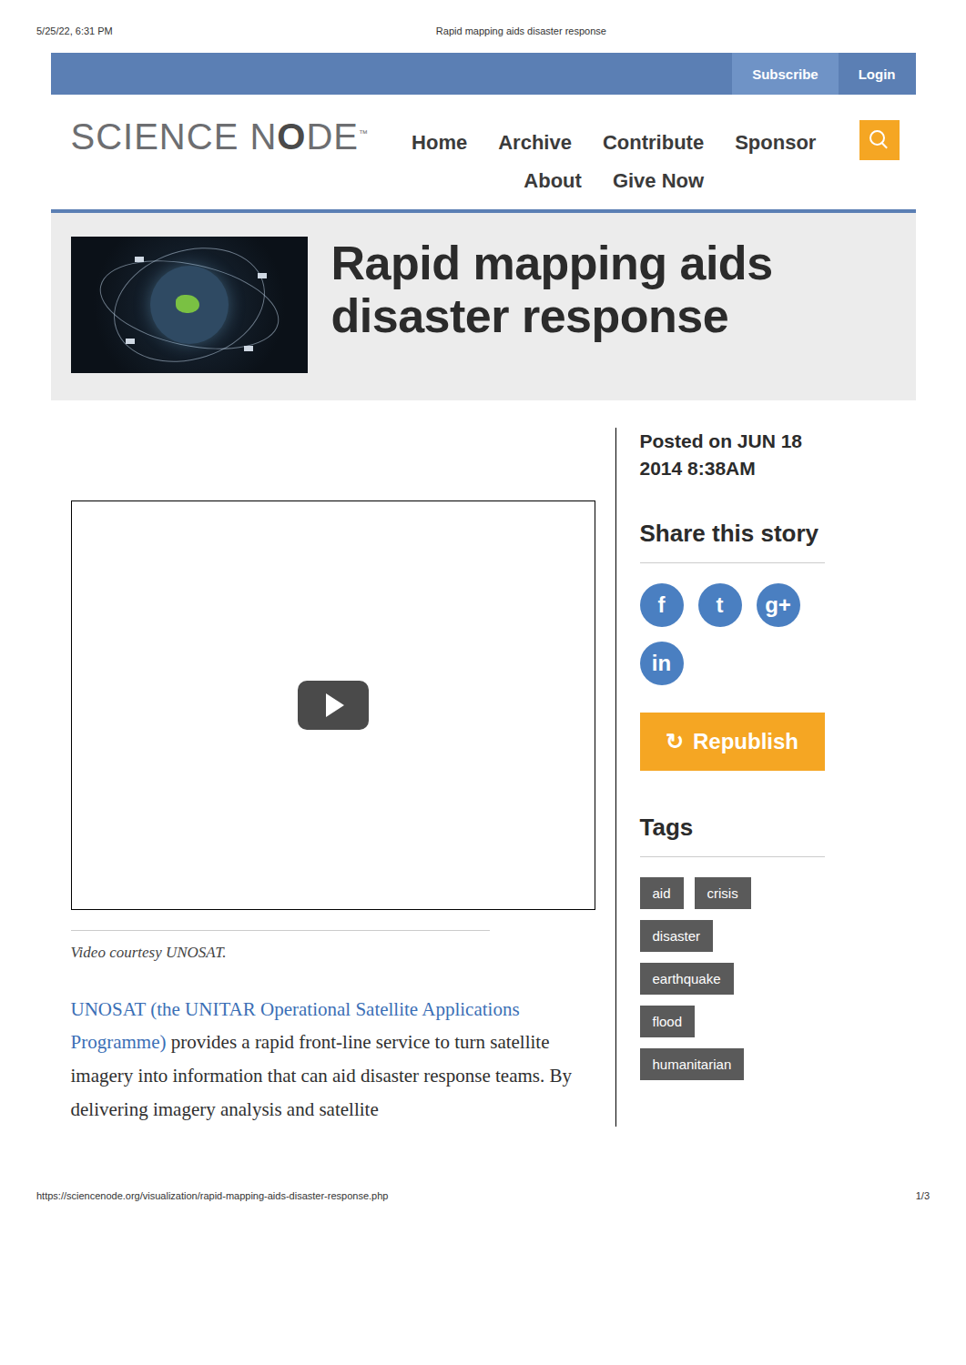5/25/22, 6:31 PM Rapid mapping aids disaster response
Subscribe Login
SCIENCE NODE™
Home Archive Contribute Sponsor About Give Now
Rapid mapping aids disaster response
Video courtesy UNOSAT.
UNOSAT (the UNITAR Operational Satellite Applications Programme) provides a rapid front-line service to turn satellite imagery into information that can aid disaster response teams. By delivering imagery analysis and satellite
Posted on JUN 18 2014 8:38AM
Share this story
f t g+ in
↻ Republish
Tags
aid crisis
disaster earthquake flood humanitarian
https://sciencenode.org/visualization/rapid-mapping-aids-disaster-response.php 1/3